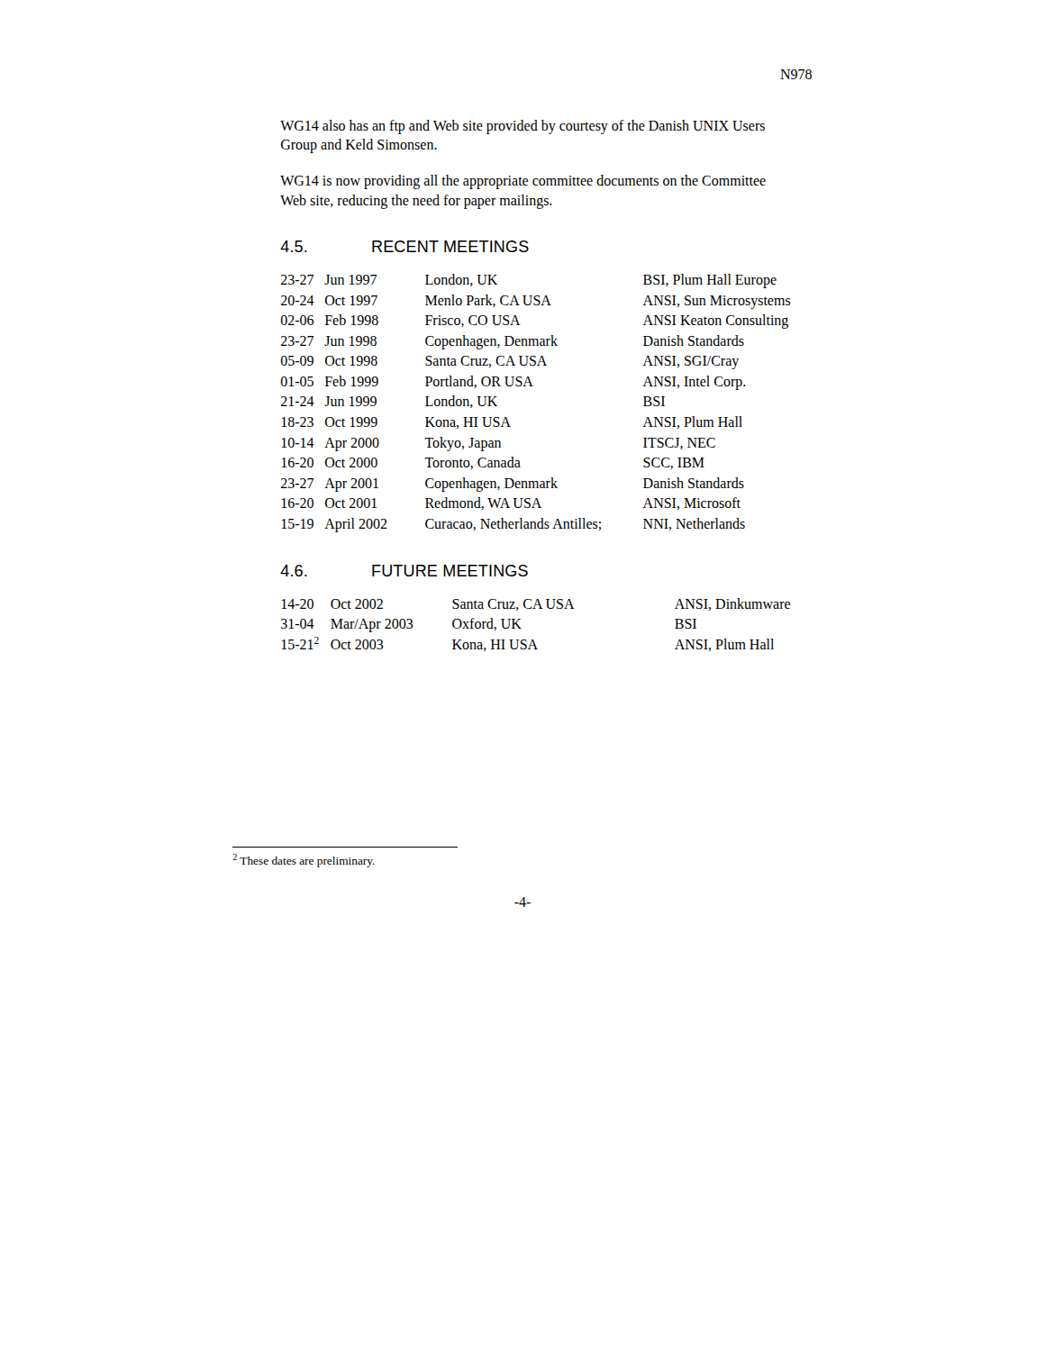N978
WG14 also has an ftp and Web site provided by courtesy of the Danish UNIX Users Group and Keld Simonsen.
WG14 is now providing all the appropriate committee documents on the Committee Web site, reducing the need for paper mailings.
4.5. RECENT MEETINGS
| 23-27 | Jun 1997 | London, UK | BSI, Plum Hall Europe |
| 20-24 | Oct 1997 | Menlo Park, CA USA | ANSI, Sun Microsystems |
| 02-06 | Feb 1998 | Frisco, CO USA | ANSI Keaton Consulting |
| 23-27 | Jun 1998 | Copenhagen, Denmark | Danish Standards |
| 05-09 | Oct 1998 | Santa Cruz, CA USA | ANSI, SGI/Cray |
| 01-05 | Feb 1999 | Portland, OR USA | ANSI, Intel Corp. |
| 21-24 | Jun 1999 | London, UK | BSI |
| 18-23 | Oct 1999 | Kona, HI USA | ANSI, Plum Hall |
| 10-14 | Apr 2000 | Tokyo, Japan | ITSCJ, NEC |
| 16-20 | Oct 2000 | Toronto, Canada | SCC, IBM |
| 23-27 | Apr 2001 | Copenhagen, Denmark | Danish Standards |
| 16-20 | Oct 2001 | Redmond, WA USA | ANSI, Microsoft |
| 15-19 | April 2002 | Curacao, Netherlands Antilles; | NNI, Netherlands |
4.6. FUTURE MEETINGS
| 14-20 | Oct 2002 | Santa Cruz, CA USA | ANSI, Dinkumware |
| 31-04 | Mar/Apr 2003 | Oxford, UK | BSI |
| 15-21 2 | Oct 2003 | Kona, HI USA | ANSI, Plum Hall |
2 These dates are preliminary.
-4-